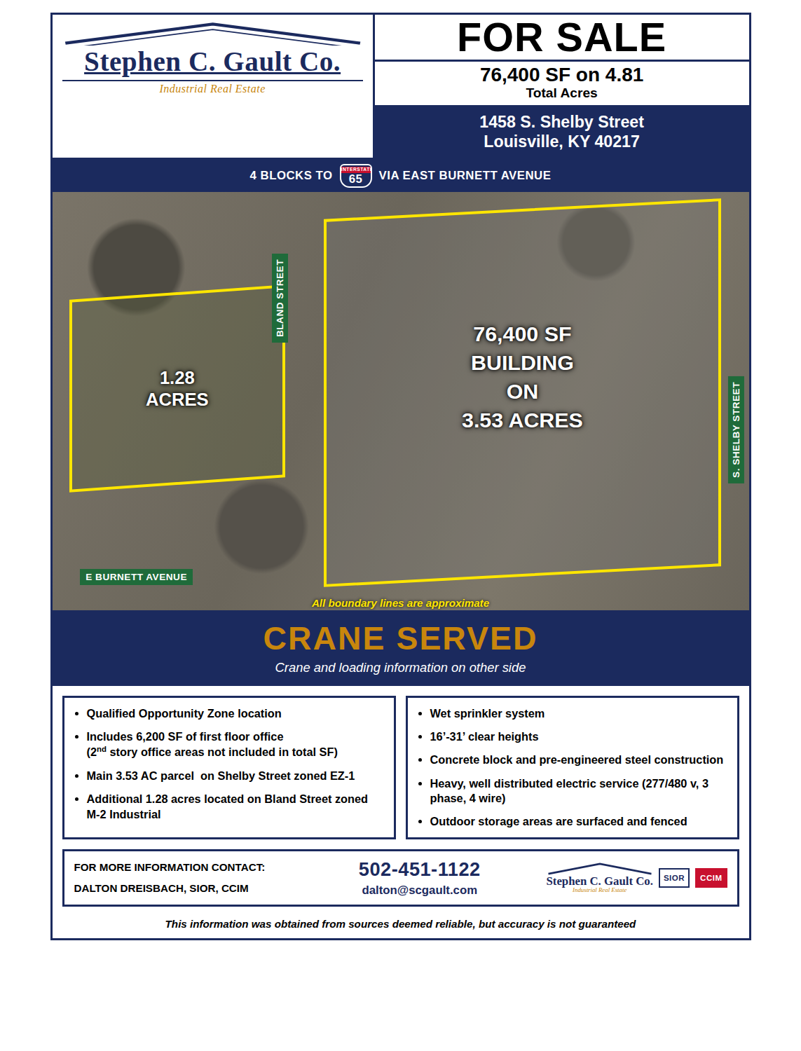Stephen C. Gault Co.
Industrial Real Estate
FOR SALE
76,400 SF on 4.81
Total Acres
1458 S. Shelby Street
Louisville, KY 40217
4 BLOCKS TO INTERSTATE 65 VIA EAST BURNETT AVENUE
1.28
ACRES
76,400 SF
BUILDING
ON
3.53 ACRES
BLAND STREET S. SHELBY STREET E BURNETT AVENUE
All boundary lines are approximate
Crane Served
Crane and loading information on other side
Qualified Opportunity Zone location
Includes 6,200 SF of first floor office
(2nd story office areas not included in total SF)
Main 3.53 AC parcel on Shelby Street zoned EZ-1
Additional 1.28 acres located on Bland Street zoned M-2 Industrial
Wet sprinkler system
16’-31’ clear heights
Concrete block and pre-engineered steel construction
Heavy, well distributed electric service (277/480 v, 3 phase, 4 wire)
Outdoor storage areas are surfaced and fenced
FOR MORE INFORMATION CONTACT:
DALTON DREISBACH, SIOR, CCIM
502-451-1122
dalton@scgault.com
Stephen C. Gault Co.
Industrial Real Estate
SIOR
CCIM
This information was obtained from sources deemed reliable, but accuracy is not guaranteed